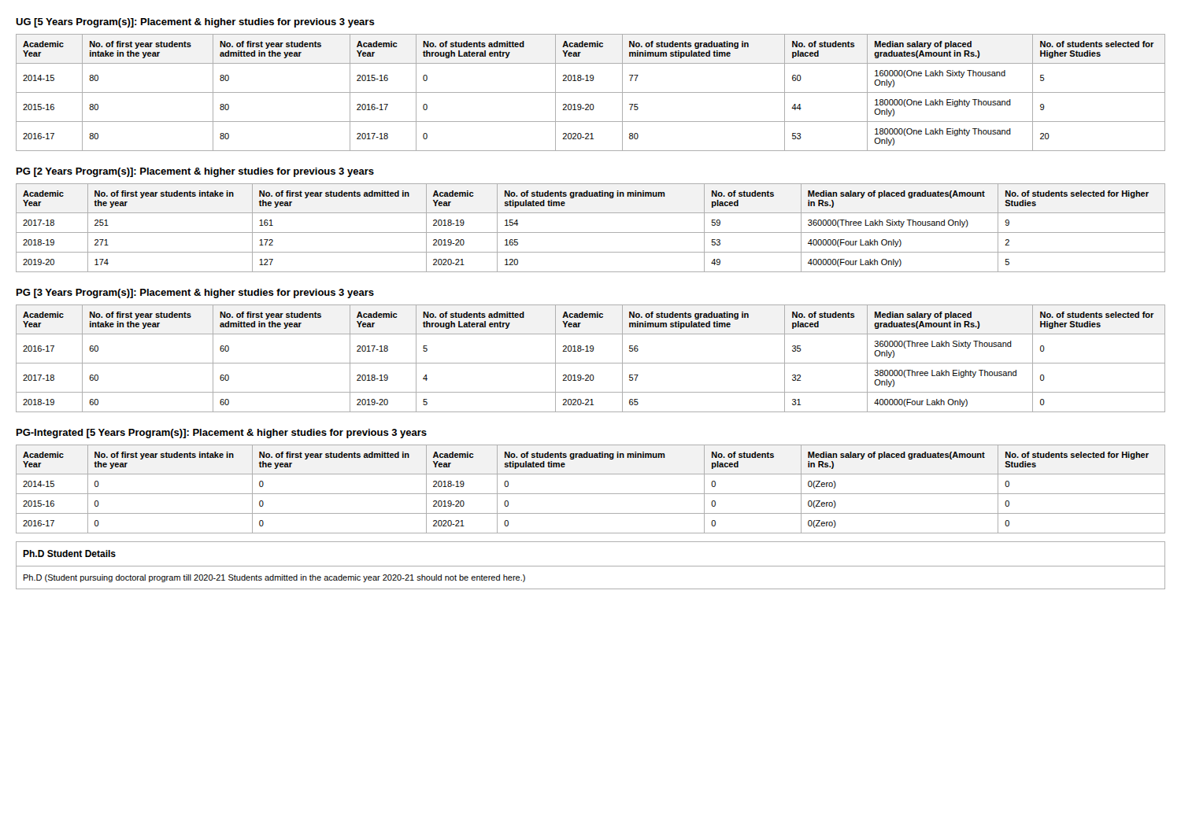UG [5 Years Program(s)]: Placement & higher studies for previous 3 years
| Academic Year | No. of first year students intake in the year | No. of first year students admitted in the year | Academic Year | No. of students admitted through Lateral entry | Academic Year | No. of students graduating in minimum stipulated time | No. of students placed | Median salary of placed graduates(Amount in Rs.) | No. of students selected for Higher Studies |
| --- | --- | --- | --- | --- | --- | --- | --- | --- | --- |
| 2014-15 | 80 | 80 | 2015-16 | 0 | 2018-19 | 77 | 60 | 160000(One Lakh Sixty Thousand Only) | 5 |
| 2015-16 | 80 | 80 | 2016-17 | 0 | 2019-20 | 75 | 44 | 180000(One Lakh Eighty Thousand Only) | 9 |
| 2016-17 | 80 | 80 | 2017-18 | 0 | 2020-21 | 80 | 53 | 180000(One Lakh Eighty Thousand Only) | 20 |
PG [2 Years Program(s)]: Placement & higher studies for previous 3 years
| Academic Year | No. of first year students intake in the year | No. of first year students admitted in the year | Academic Year | No. of students graduating in minimum stipulated time | No. of students placed | Median salary of placed graduates(Amount in Rs.) | No. of students selected for Higher Studies |
| --- | --- | --- | --- | --- | --- | --- | --- |
| 2017-18 | 251 | 161 | 2018-19 | 154 | 59 | 360000(Three Lakh Sixty Thousand Only) | 9 |
| 2018-19 | 271 | 172 | 2019-20 | 165 | 53 | 400000(Four Lakh Only) | 2 |
| 2019-20 | 174 | 127 | 2020-21 | 120 | 49 | 400000(Four Lakh Only) | 5 |
PG [3 Years Program(s)]: Placement & higher studies for previous 3 years
| Academic Year | No. of first year students intake in the year | No. of first year students admitted in the year | Academic Year | No. of students admitted through Lateral entry | Academic Year | No. of students graduating in minimum stipulated time | No. of students placed | Median salary of placed graduates(Amount in Rs.) | No. of students selected for Higher Studies |
| --- | --- | --- | --- | --- | --- | --- | --- | --- | --- |
| 2016-17 | 60 | 60 | 2017-18 | 5 | 2018-19 | 56 | 35 | 360000(Three Lakh Sixty Thousand Only) | 0 |
| 2017-18 | 60 | 60 | 2018-19 | 4 | 2019-20 | 57 | 32 | 380000(Three Lakh Eighty Thousand Only) | 0 |
| 2018-19 | 60 | 60 | 2019-20 | 5 | 2020-21 | 65 | 31 | 400000(Four Lakh Only) | 0 |
PG-Integrated [5 Years Program(s)]: Placement & higher studies for previous 3 years
| Academic Year | No. of first year students intake in the year | No. of first year students admitted in the year | Academic Year | No. of students graduating in minimum stipulated time | No. of students placed | Median salary of placed graduates(Amount in Rs.) | No. of students selected for Higher Studies |
| --- | --- | --- | --- | --- | --- | --- | --- |
| 2014-15 | 0 | 0 | 2018-19 | 0 | 0 | 0(Zero) | 0 |
| 2015-16 | 0 | 0 | 2019-20 | 0 | 0 | 0(Zero) | 0 |
| 2016-17 | 0 | 0 | 2020-21 | 0 | 0 | 0(Zero) | 0 |
Ph.D Student Details
Ph.D (Student pursuing doctoral program till 2020-21 Students admitted in the academic year 2020-21 should not be entered here.)